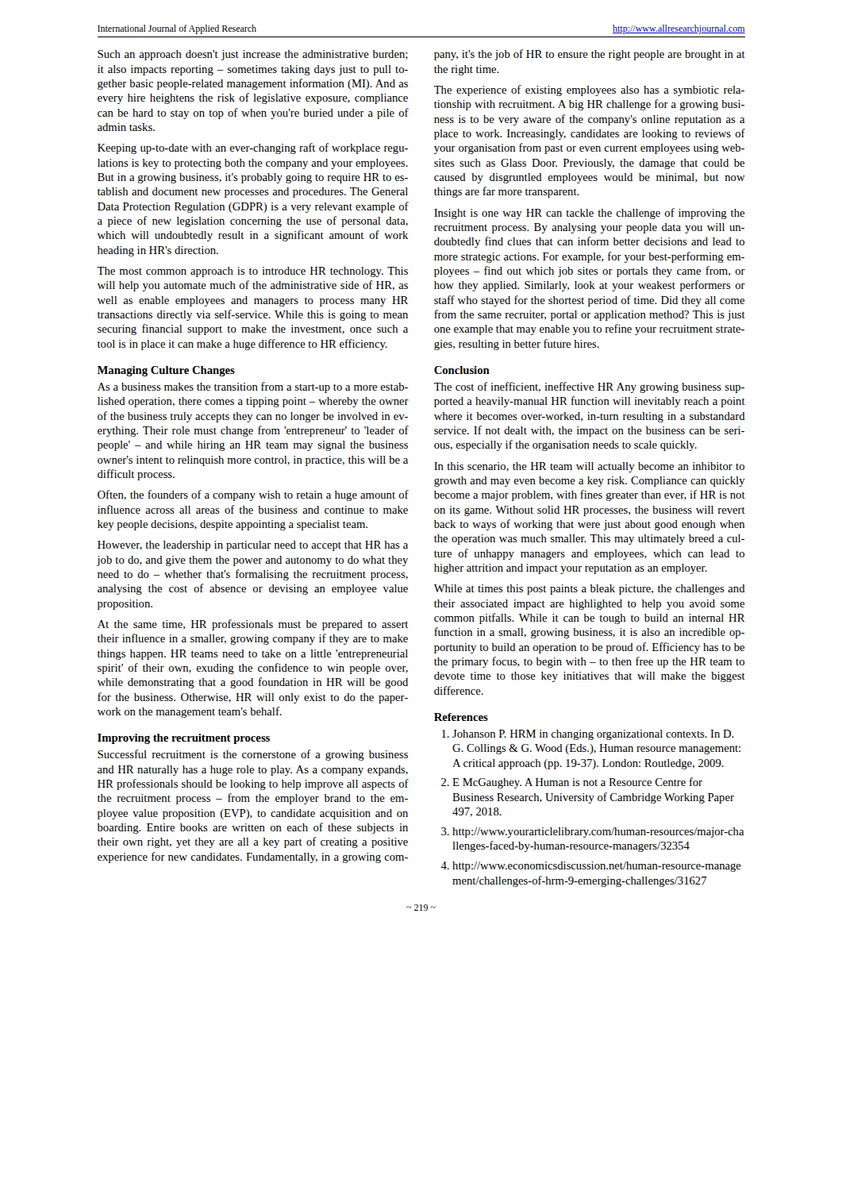International Journal of Applied Research http://www.allresearchjournal.com
Such an approach doesn't just increase the administrative burden; it also impacts reporting – sometimes taking days just to pull together basic people-related management information (MI). And as every hire heightens the risk of legislative exposure, compliance can be hard to stay on top of when you're buried under a pile of admin tasks.
Keeping up-to-date with an ever-changing raft of workplace regulations is key to protecting both the company and your employees. But in a growing business, it's probably going to require HR to establish and document new processes and procedures. The General Data Protection Regulation (GDPR) is a very relevant example of a piece of new legislation concerning the use of personal data, which will undoubtedly result in a significant amount of work heading in HR's direction.
The most common approach is to introduce HR technology. This will help you automate much of the administrative side of HR, as well as enable employees and managers to process many HR transactions directly via self-service. While this is going to mean securing financial support to make the investment, once such a tool is in place it can make a huge difference to HR efficiency.
Managing Culture Changes
As a business makes the transition from a start-up to a more established operation, there comes a tipping point – whereby the owner of the business truly accepts they can no longer be involved in everything. Their role must change from 'entrepreneur' to 'leader of people' – and while hiring an HR team may signal the business owner's intent to relinquish more control, in practice, this will be a difficult process.
Often, the founders of a company wish to retain a huge amount of influence across all areas of the business and continue to make key people decisions, despite appointing a specialist team.
However, the leadership in particular need to accept that HR has a job to do, and give them the power and autonomy to do what they need to do – whether that's formalising the recruitment process, analysing the cost of absence or devising an employee value proposition.
At the same time, HR professionals must be prepared to assert their influence in a smaller, growing company if they are to make things happen. HR teams need to take on a little 'entrepreneurial spirit' of their own, exuding the confidence to win people over, while demonstrating that a good foundation in HR will be good for the business. Otherwise, HR will only exist to do the paperwork on the management team's behalf.
Improving the recruitment process
Successful recruitment is the cornerstone of a growing business and HR naturally has a huge role to play. As a company expands, HR professionals should be looking to help improve all aspects of the recruitment process – from the employer brand to the employee value proposition (EVP), to candidate acquisition and on boarding. Entire books are written on each of these subjects in their own right, yet they are all a key part of creating a positive experience for new candidates. Fundamentally, in a growing company, it's the job of HR to ensure the right people are brought in at the right time.
The experience of existing employees also has a symbiotic relationship with recruitment. A big HR challenge for a growing business is to be very aware of the company's online reputation as a place to work. Increasingly, candidates are looking to reviews of your organisation from past or even current employees using websites such as Glass Door. Previously, the damage that could be caused by disgruntled employees would be minimal, but now things are far more transparent.
Insight is one way HR can tackle the challenge of improving the recruitment process. By analysing your people data you will undoubtedly find clues that can inform better decisions and lead to more strategic actions. For example, for your best-performing employees – find out which job sites or portals they came from, or how they applied. Similarly, look at your weakest performers or staff who stayed for the shortest period of time. Did they all come from the same recruiter, portal or application method? This is just one example that may enable you to refine your recruitment strategies, resulting in better future hires.
Conclusion
The cost of inefficient, ineffective HR Any growing business supported a heavily-manual HR function will inevitably reach a point where it becomes over-worked, in-turn resulting in a substandard service. If not dealt with, the impact on the business can be serious, especially if the organisation needs to scale quickly.
In this scenario, the HR team will actually become an inhibitor to growth and may even become a key risk. Compliance can quickly become a major problem, with fines greater than ever, if HR is not on its game. Without solid HR processes, the business will revert back to ways of working that were just about good enough when the operation was much smaller. This may ultimately breed a culture of unhappy managers and employees, which can lead to higher attrition and impact your reputation as an employer.
While at times this post paints a bleak picture, the challenges and their associated impact are highlighted to help you avoid some common pitfalls. While it can be tough to build an internal HR function in a small, growing business, it is also an incredible opportunity to build an operation to be proud of. Efficiency has to be the primary focus, to begin with – to then free up the HR team to devote time to those key initiatives that will make the biggest difference.
References
Johanson P. HRM in changing organizational contexts. In D. G. Collings & G. Wood (Eds.), Human resource management: A critical approach (pp. 19-37). London: Routledge, 2009.
E McGaughey. A Human is not a Resource Centre for Business Research, University of Cambridge Working Paper 497, 2018.
http://www.yourarticlelibrary.com/human-resources/major-challenges-faced-by-human-resource-managers/32354
http://www.economicsdiscussion.net/human-resource-management/challenges-of-hrm-9-emerging-challenges/31627
~ 219 ~